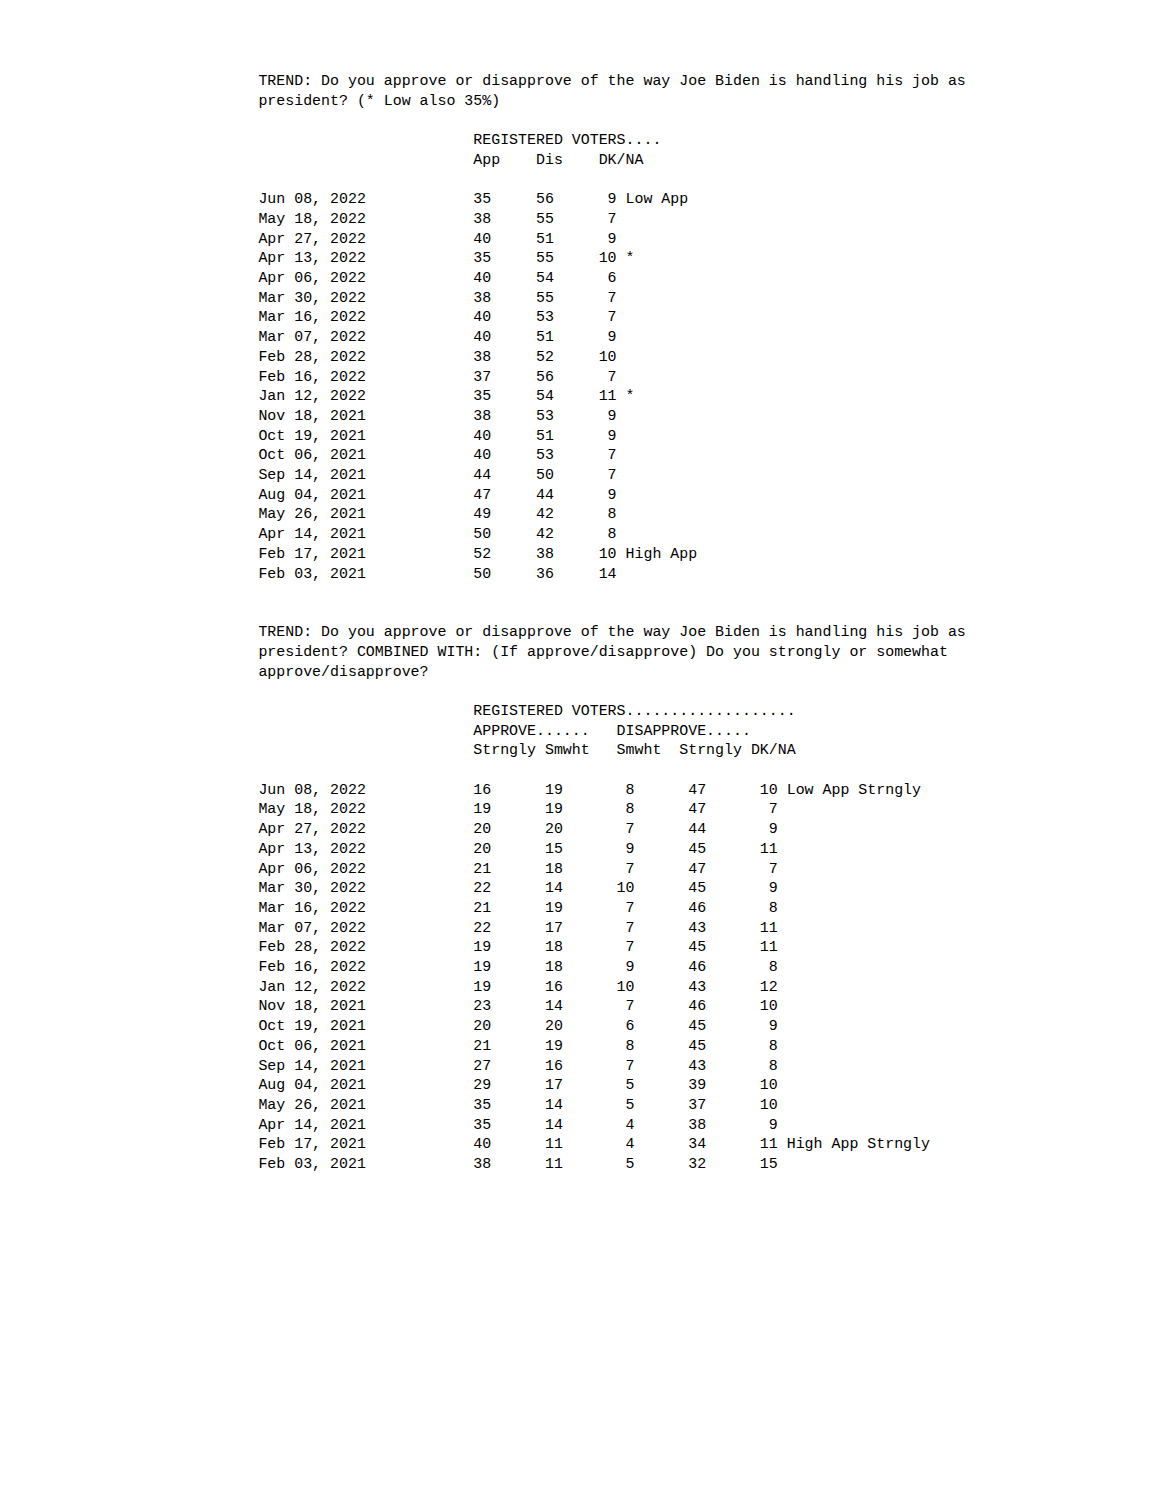TREND: Do you approve or disapprove of the way Joe Biden is handling his job as
president? (* Low also 35%)

                        REGISTERED VOTERS....
                        App    Dis    DK/NA

Jun 08, 2022            35     56      9 Low App
May 18, 2022            38     55      7
Apr 27, 2022            40     51      9
Apr 13, 2022            35     55     10 *
Apr 06, 2022            40     54      6
Mar 30, 2022            38     55      7
Mar 16, 2022            40     53      7
Mar 07, 2022            40     51      9
Feb 28, 2022            38     52     10
Feb 16, 2022            37     56      7
Jan 12, 2022            35     54     11 *
Nov 18, 2021            38     53      9
Oct 19, 2021            40     51      9
Oct 06, 2021            40     53      7
Sep 14, 2021            44     50      7
Aug 04, 2021            47     44      9
May 26, 2021            49     42      8
Apr 14, 2021            50     42      8
Feb 17, 2021            52     38     10 High App
Feb 03, 2021            50     36     14
TREND: Do you approve or disapprove of the way Joe Biden is handling his job as
president? COMBINED WITH: (If approve/disapprove) Do you strongly or somewhat
approve/disapprove?

                        REGISTERED VOTERS...................
                        APPROVE......   DISAPPROVE.....
                        Strngly Smwht   Smwht  Strngly DK/NA

Jun 08, 2022            16      19       8      47      10 Low App Strngly
May 18, 2022            19      19       8      47       7
Apr 27, 2022            20      20       7      44       9
Apr 13, 2022            20      15       9      45      11
Apr 06, 2022            21      18       7      47       7
Mar 30, 2022            22      14      10      45       9
Mar 16, 2022            21      19       7      46       8
Mar 07, 2022            22      17       7      43      11
Feb 28, 2022            19      18       7      45      11
Feb 16, 2022            19      18       9      46       8
Jan 12, 2022            19      16      10      43      12
Nov 18, 2021            23      14       7      46      10
Oct 19, 2021            20      20       6      45       9
Oct 06, 2021            21      19       8      45       8
Sep 14, 2021            27      16       7      43       8
Aug 04, 2021            29      17       5      39      10
May 26, 2021            35      14       5      37      10
Apr 14, 2021            35      14       4      38       9
Feb 17, 2021            40      11       4      34      11 High App Strngly
Feb 03, 2021            38      11       5      32      15